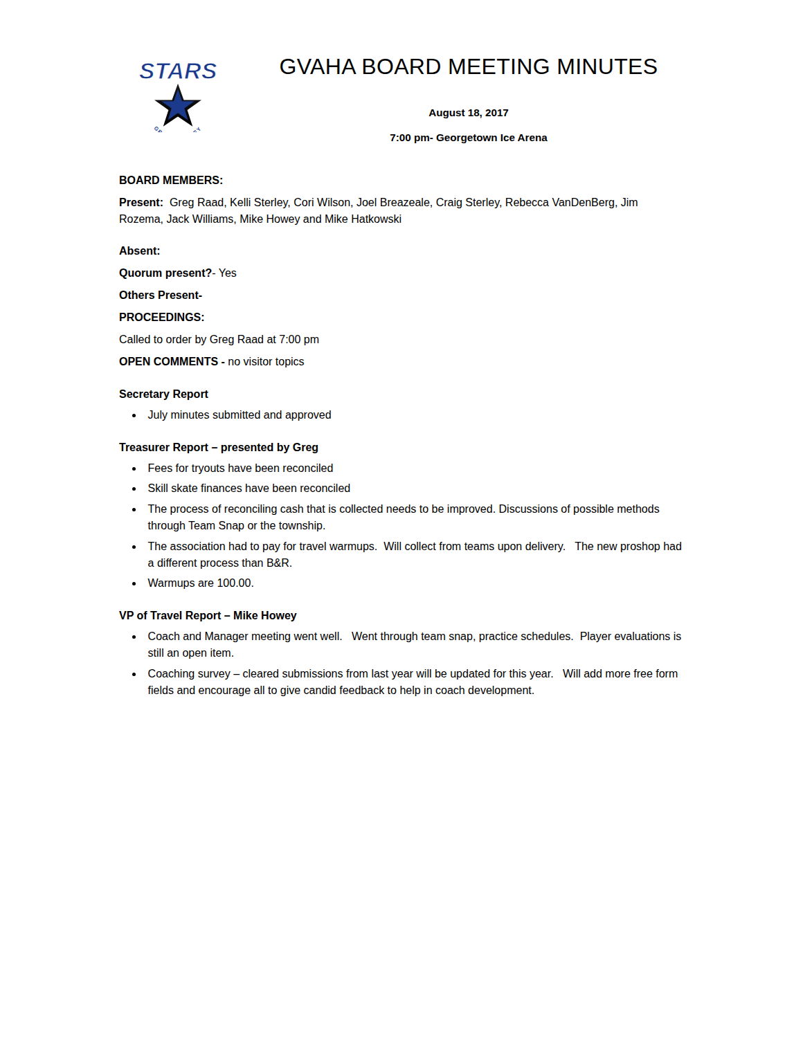STARS GRAND VALLEY
GVAHA BOARD MEETING MINUTES
August 18, 2017
7:00 pm- Georgetown Ice Arena
BOARD MEMBERS:
Present: Greg Raad, Kelli Sterley, Cori Wilson, Joel Breazeale, Craig Sterley, Rebecca VanDenBerg, Jim Rozema, Jack Williams, Mike Howey and Mike Hatkowski
Absent:
Quorum present?- Yes
Others Present-
PROCEEDINGS:
Called to order by Greg Raad at 7:00 pm
OPEN COMMENTS - no visitor topics
Secretary Report
July minutes submitted and approved
Treasurer Report – presented by Greg
Fees for tryouts have been reconciled
Skill skate finances have been reconciled
The process of reconciling cash that is collected needs to be improved. Discussions of possible methods through Team Snap or the township.
The association had to pay for travel warmups. Will collect from teams upon delivery. The new proshop had a different process than B&R.
Warmups are 100.00.
VP of Travel Report – Mike Howey
Coach and Manager meeting went well. Went through team snap, practice schedules. Player evaluations is still an open item.
Coaching survey – cleared submissions from last year will be updated for this year. Will add more free form fields and encourage all to give candid feedback to help in coach development.